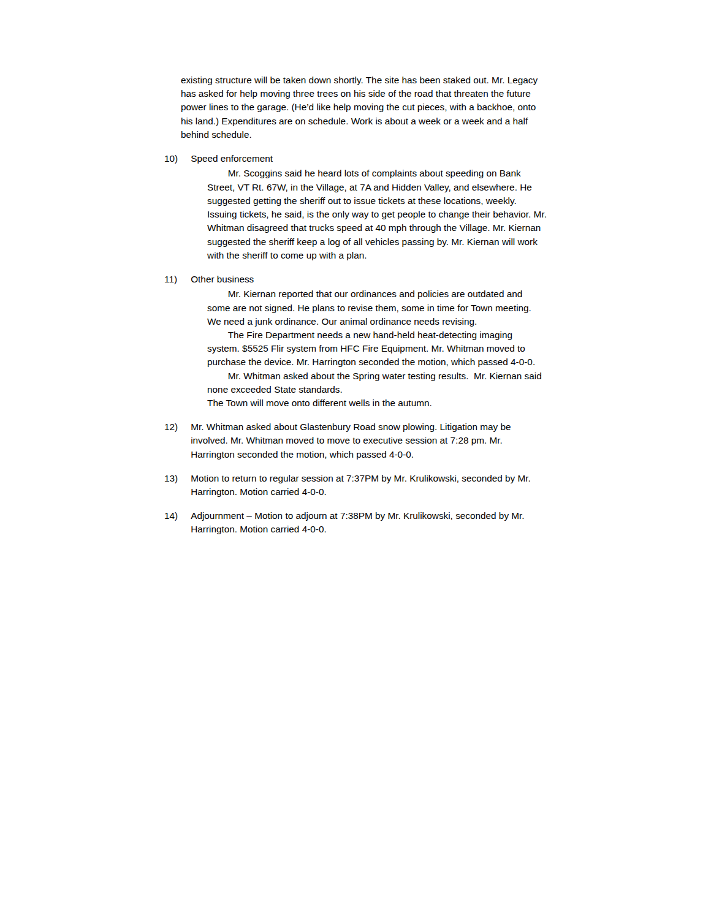existing structure will be taken down shortly. The site has been staked out. Mr. Legacy has asked for help moving three trees on his side of the road that threaten the future power lines to the garage. (He’d like help moving the cut pieces, with a backhoe, onto his land.) Expenditures are on schedule. Work is about a week or a week and a half behind schedule.
10)
Speed enforcement
Mr. Scoggins said he heard lots of complaints about speeding on Bank Street, VT Rt. 67W, in the Village, at 7A and Hidden Valley, and elsewhere. He suggested getting the sheriff out to issue tickets at these locations, weekly. Issuing tickets, he said, is the only way to get people to change their behavior. Mr. Whitman disagreed that trucks speed at 40 mph through the Village. Mr. Kiernan suggested the sheriff keep a log of all vehicles passing by. Mr. Kiernan will work with the sheriff to come up with a plan.
11)
Other business
Mr. Kiernan reported that our ordinances and policies are outdated and some are not signed. He plans to revise them, some in time for Town meeting. We need a junk ordinance. Our animal ordinance needs revising.
The Fire Department needs a new hand-held heat-detecting imaging system. $5525 Flir system from HFC Fire Equipment. Mr. Whitman moved to purchase the device. Mr. Harrington seconded the motion, which passed 4-0-0.
Mr. Whitman asked about the Spring water testing results. Mr. Kiernan said none exceeded State standards.
The Town will move onto different wells in the autumn.
12)
Mr. Whitman asked about Glastenbury Road snow plowing. Litigation may be involved. Mr. Whitman moved to move to executive session at 7:28 pm. Mr. Harrington seconded the motion, which passed 4-0-0.
13)
Motion to return to regular session at 7:37PM by Mr. Krulikowski, seconded by Mr. Harrington. Motion carried 4-0-0.
14)
Adjournment – Motion to adjourn at 7:38PM by Mr. Krulikowski, seconded by Mr. Harrington. Motion carried 4-0-0.